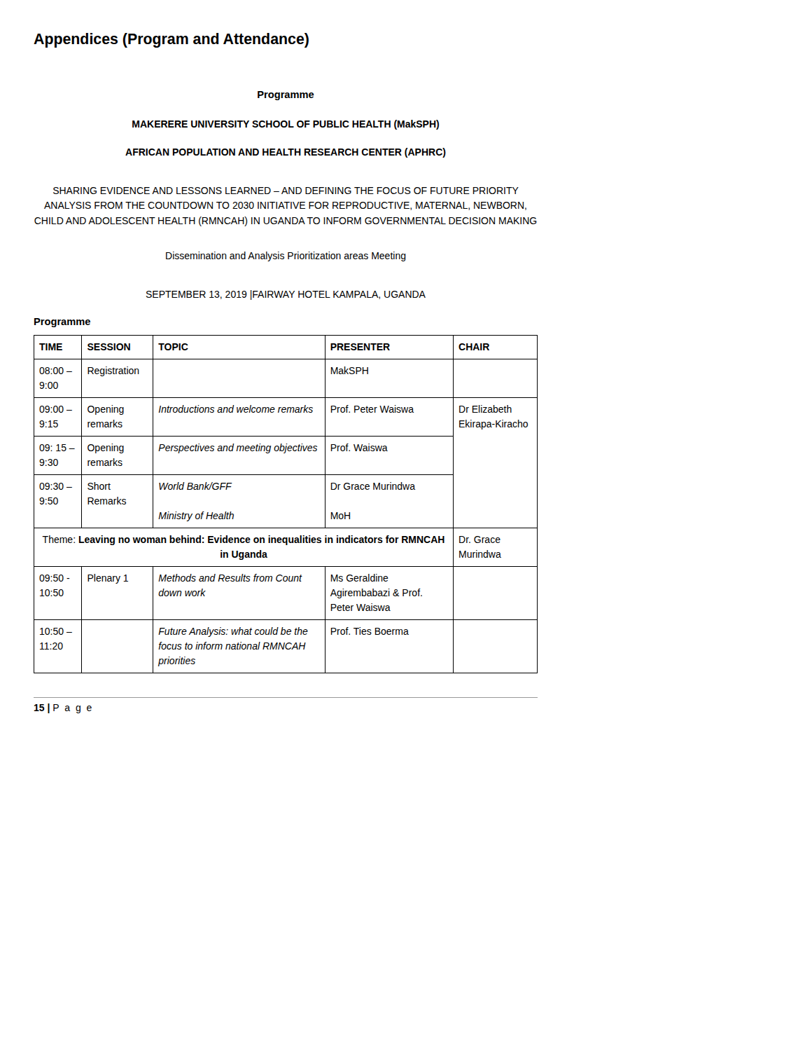Appendices (Program and Attendance)
Programme
MAKERERE UNIVERSITY SCHOOL OF PUBLIC HEALTH (MakSPH)
AFRICAN POPULATION AND HEALTH RESEARCH CENTER (APHRC)
SHARING EVIDENCE AND LESSONS LEARNED – AND DEFINING THE FOCUS OF FUTURE PRIORITY ANALYSIS FROM THE COUNTDOWN TO 2030 INITIATIVE FOR REPRODUCTIVE, MATERNAL, NEWBORN, CHILD AND ADOLESCENT HEALTH (RMNCAH) IN UGANDA TO INFORM GOVERNMENTAL DECISION MAKING
Dissemination and Analysis Prioritization areas Meeting
SEPTEMBER 13, 2019 |FAIRWAY HOTEL KAMPALA, UGANDA
Programme
| TIME | SESSION | TOPIC | PRESENTER | CHAIR |
| --- | --- | --- | --- | --- |
| 08:00 – 9:00 | Registration | | MakSPH | |
| 09:00 – 9:15 | Opening remarks | Introductions and welcome remarks | Prof. Peter Waiswa | Dr Elizabeth Ekirapa-Kiracho |
| 09: 15 – 9:30 | Opening remarks | Perspectives and meeting objectives | Prof. Waiswa |
| 09:30 – 9:50 | Short Remarks | World Bank/GFF Ministry of Health | Dr Grace Murindwa MoH |
| Theme: Leaving no woman behind: Evidence on inequalities in indicators for RMNCAH in Uganda | Dr. Grace Murindwa |
| 09:50 - 10:50 | Plenary 1 | Methods and Results from Count down work | Ms Geraldine Agirembabazi & Prof. Peter Waiswa | |
| 10:50 – 11:20 | | Future Analysis: what could be the focus to inform national RMNCAH priorities | Prof. Ties Boerma | |
15 | P a g e